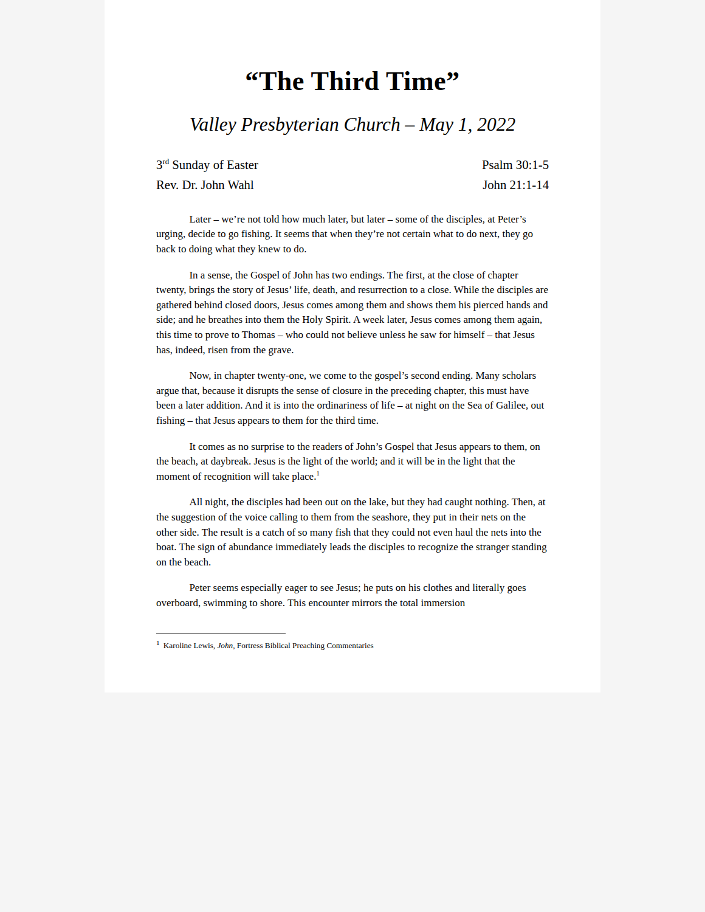“The Third Time”
Valley Presbyterian Church – May 1, 2022
| 3 rd Sunday of Easter | Psalm 30:1-5 |
| Rev. Dr. John Wahl | John 21:1-14 |
Later – we’re not told how much later, but later – some of the disciples, at Peter’s urging, decide to go fishing. It seems that when they’re not certain what to do next, they go back to doing what they knew to do.
In a sense, the Gospel of John has two endings. The first, at the close of chapter twenty, brings the story of Jesus’ life, death, and resurrection to a close. While the disciples are gathered behind closed doors, Jesus comes among them and shows them his pierced hands and side; and he breathes into them the Holy Spirit. A week later, Jesus comes among them again, this time to prove to Thomas – who could not believe unless he saw for himself – that Jesus has, indeed, risen from the grave.
Now, in chapter twenty-one, we come to the gospel’s second ending. Many scholars argue that, because it disrupts the sense of closure in the preceding chapter, this must have been a later addition. And it is into the ordinariness of life – at night on the Sea of Galilee, out fishing – that Jesus appears to them for the third time.
It comes as no surprise to the readers of John’s Gospel that Jesus appears to them, on the beach, at daybreak. Jesus is the light of the world; and it will be in the light that the moment of recognition will take place.1
All night, the disciples had been out on the lake, but they had caught nothing. Then, at the suggestion of the voice calling to them from the seashore, they put in their nets on the other side. The result is a catch of so many fish that they could not even haul the nets into the boat. The sign of abundance immediately leads the disciples to recognize the stranger standing on the beach.
Peter seems especially eager to see Jesus; he puts on his clothes and literally goes overboard, swimming to shore. This encounter mirrors the total immersion
1 Karoline Lewis, John, Fortress Biblical Preaching Commentaries